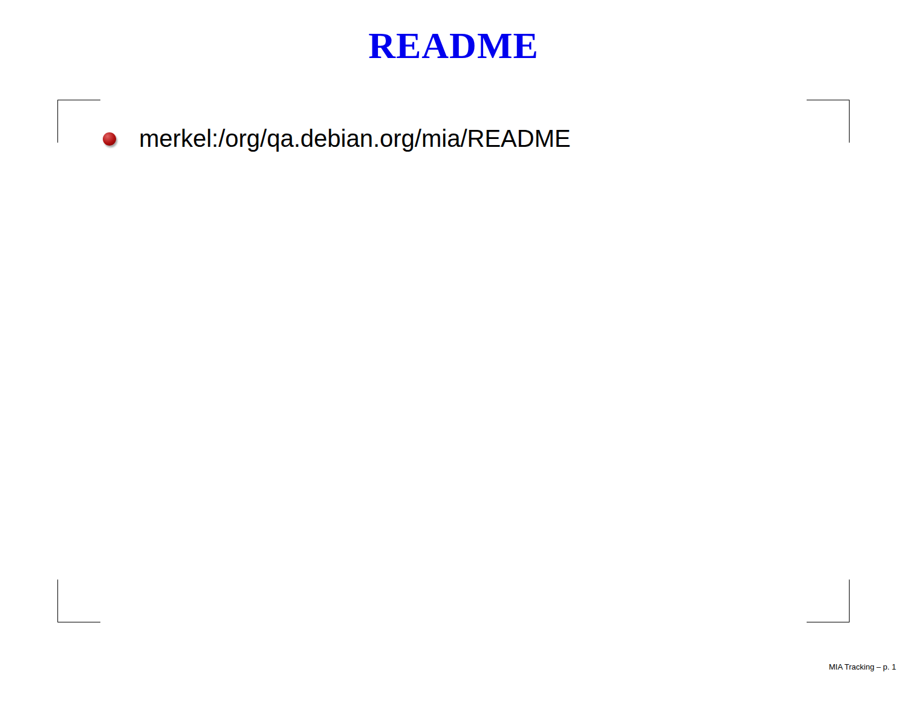README
merkel:/org/qa.debian.org/mia/README
MIA Tracking – p. 1